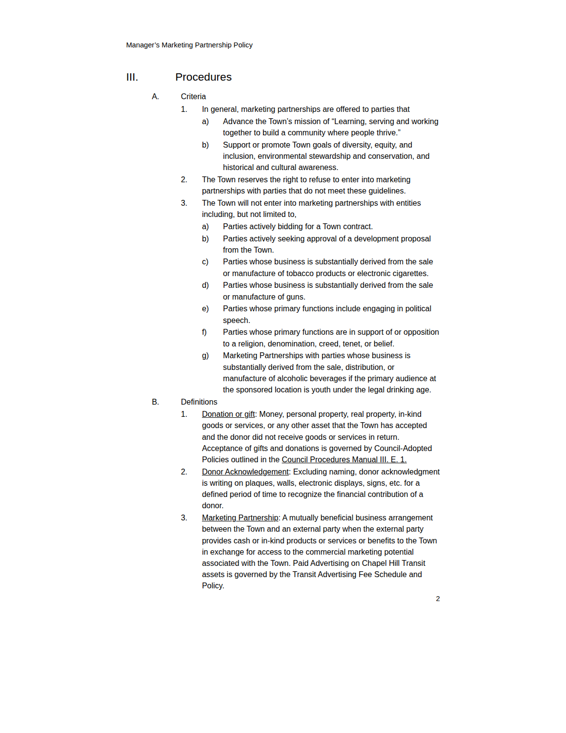Manager’s Marketing Partnership Policy
III. Procedures
A. Criteria
1. In general, marketing partnerships are offered to parties that
a) Advance the Town’s mission of “Learning, serving and working together to build a community where people thrive.”
b) Support or promote Town goals of diversity, equity, and inclusion, environmental stewardship and conservation, and historical and cultural awareness.
2. The Town reserves the right to refuse to enter into marketing partnerships with parties that do not meet these guidelines.
3. The Town will not enter into marketing partnerships with entities including, but not limited to,
a) Parties actively bidding for a Town contract.
b) Parties actively seeking approval of a development proposal from the Town.
c) Parties whose business is substantially derived from the sale or manufacture of tobacco products or electronic cigarettes.
d) Parties whose business is substantially derived from the sale or manufacture of guns.
e) Parties whose primary functions include engaging in political speech.
f) Parties whose primary functions are in support of or opposition to a religion, denomination, creed, tenet, or belief.
g) Marketing Partnerships with parties whose business is substantially derived from the sale, distribution, or manufacture of alcoholic beverages if the primary audience at the sponsored location is youth under the legal drinking age.
B. Definitions
1. Donation or gift: Money, personal property, real property, in-kind goods or services, or any other asset that the Town has accepted and the donor did not receive goods or services in return. Acceptance of gifts and donations is governed by Council-Adopted Policies outlined in the Council Procedures Manual III. E. 1.
2. Donor Acknowledgement: Excluding naming, donor acknowledgment is writing on plaques, walls, electronic displays, signs, etc. for a defined period of time to recognize the financial contribution of a donor.
3. Marketing Partnership: A mutually beneficial business arrangement between the Town and an external party when the external party provides cash or in-kind products or services or benefits to the Town in exchange for access to the commercial marketing potential associated with the Town. Paid Advertising on Chapel Hill Transit assets is governed by the Transit Advertising Fee Schedule and Policy.
2